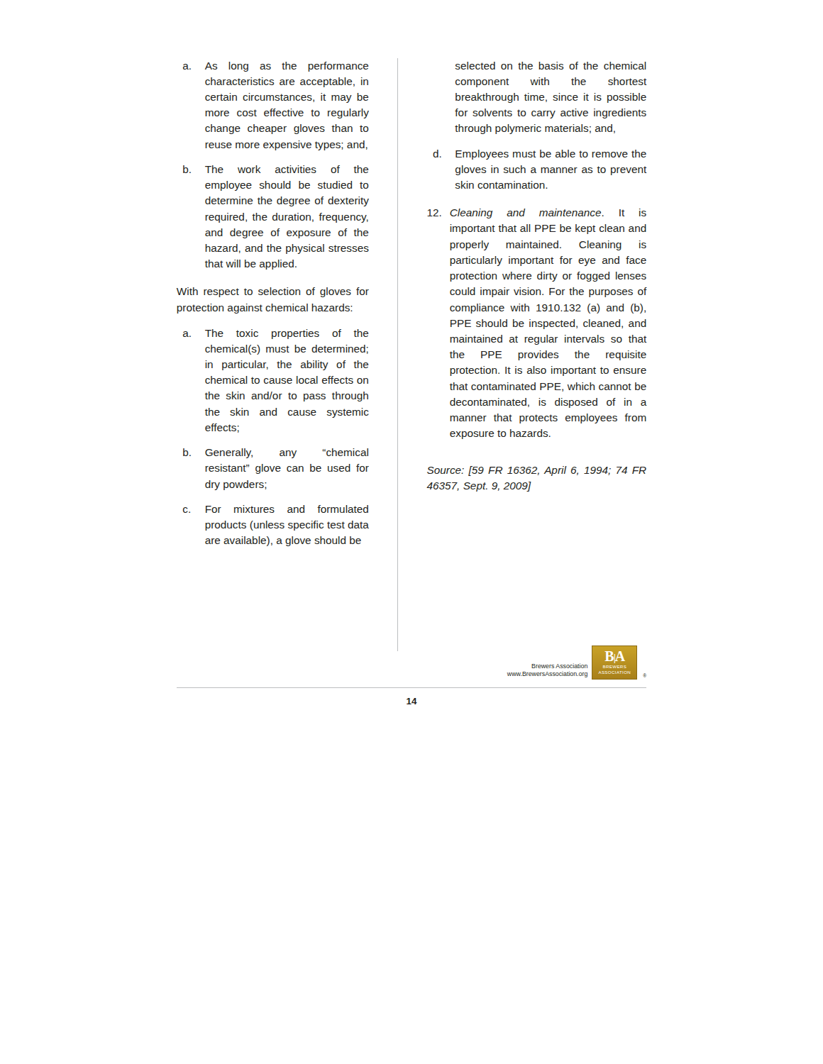a. As long as the performance characteristics are acceptable, in certain circumstances, it may be more cost effective to regularly change cheaper gloves than to reuse more expensive types; and,
b. The work activities of the employee should be studied to determine the degree of dexterity required, the duration, frequency, and degree of exposure of the hazard, and the physical stresses that will be applied.
With respect to selection of gloves for protection against chemical hazards:
a. The toxic properties of the chemical(s) must be determined; in particular, the ability of the chemical to cause local effects on the skin and/or to pass through the skin and cause systemic effects;
b. Generally, any “chemical resistant” glove can be used for dry powders;
c. For mixtures and formulated products (unless specific test data are available), a glove should be
c. selected on the basis of the chemical component with the shortest breakthrough time, since it is possible for solvents to carry active ingredients through polymeric materials; and,
d. Employees must be able to remove the gloves in such a manner as to prevent skin contamination.
12. Cleaning and maintenance. It is important that all PPE be kept clean and properly maintained. Cleaning is particularly important for eye and face protection where dirty or fogged lenses could impair vision. For the purposes of compliance with 1910.132 (a) and (b), PPE should be inspected, cleaned, and maintained at regular intervals so that the PPE provides the requisite protection. It is also important to ensure that contaminated PPE, which cannot be decontaminated, is disposed of in a manner that protects employees from exposure to hazards.
Source: [59 FR 16362, April 6, 1994; 74 FR 46357, Sept. 9, 2009]
Brewers Association
www.BrewersAssociation.org
B|A BREWERS ASSOCIATION
®
14